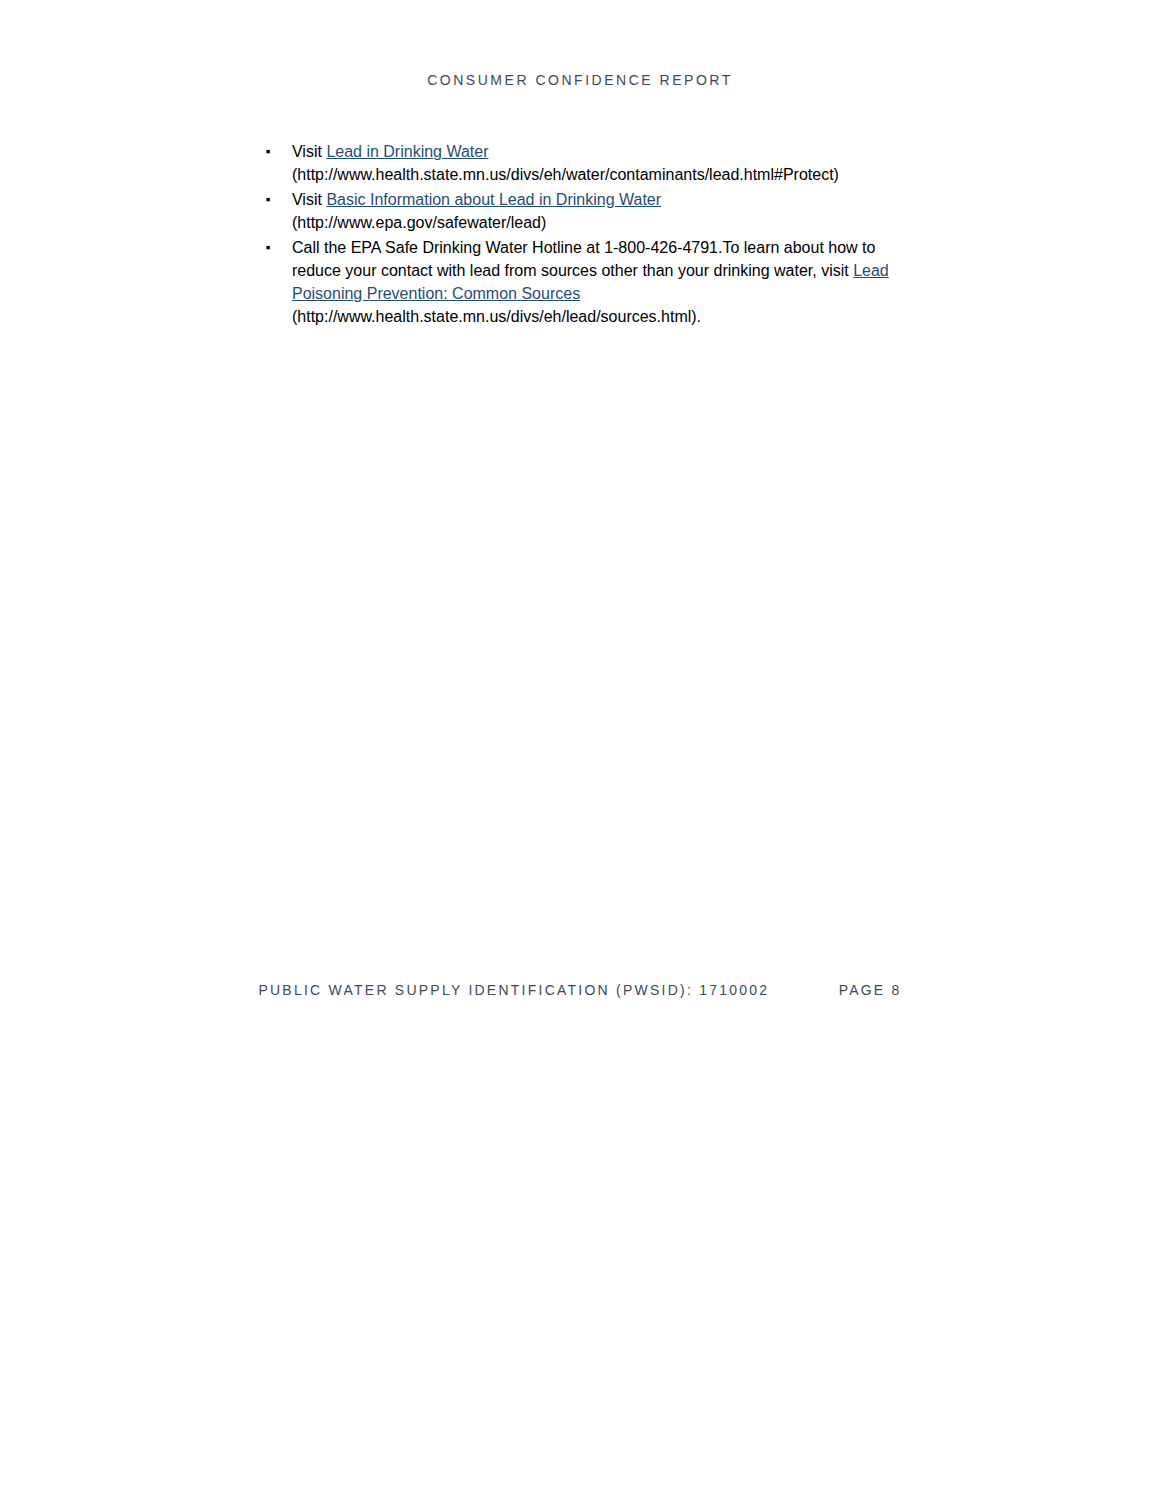CONSUMER CONFIDENCE REPORT
Visit Lead in Drinking Water
(http://www.health.state.mn.us/divs/eh/water/contaminants/lead.html#Protect)
Visit Basic Information about Lead in Drinking Water (http://www.epa.gov/safewater/lead)
Call the EPA Safe Drinking Water Hotline at 1-800-426-4791.To learn about how to reduce your contact with lead from sources other than your drinking water, visit Lead Poisoning Prevention: Common Sources (http://www.health.state.mn.us/divs/eh/lead/sources.html).
PUBLIC WATER SUPPLY IDENTIFICATION (PWSID): 1710002
PAGE 8